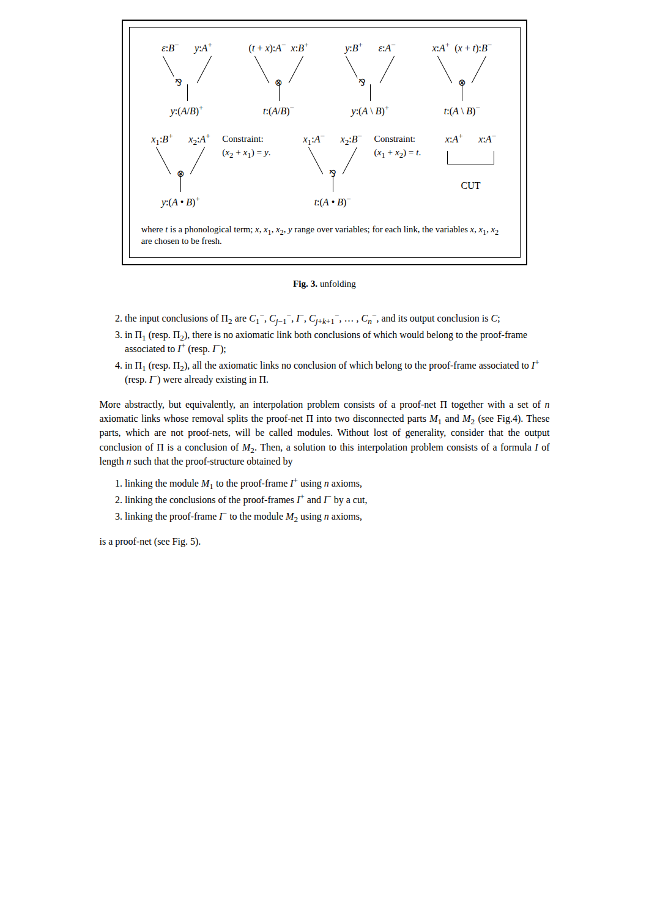| ε : B − y : A + ⅋ y :( A / B ) + | ( t + x ): A − x : B + ⊗ t :( A / B ) − | y : B + ε : A − ⅋ y :( A \ B ) + | x : A + ( x + t ): B − ⊗ t :( A \ B ) − |
| x 1 : B + x 2 : A + ⊗ y :( A • B ) + | Constraint: ( x 2 + x 1 ) = y . | x 1 : A − x 2 : B − ⅋ t :( A • B ) − | Constraint: ( x 1 + x 2 ) = t . | x : A + x : A − CUT |
where t is a phonological term; x, x1, x2, y range over variables; for each link, the variables x, x1, x2 are chosen to be fresh.
Fig. 3. unfolding
the input conclusions of Π2 are C1−, Cj−1−, I−, Cj+k+1−, … , Cn−, and its output conclusion is C;
in Π1 (resp. Π2), there is no axiomatic link both conclusions of which would belong to the proof-frame associated to I+ (resp. I−);
in Π1 (resp. Π2), all the axiomatic links no conclusion of which belong to the proof-frame associated to I+ (resp. I−) were already existing in Π.
More abstractly, but equivalently, an interpolation problem consists of a proof-net Π together with a set of n axiomatic links whose removal splits the proof-net Π into two disconnected parts M1 and M2 (see Fig.4). These parts, which are not proof-nets, will be called modules. Without lost of generality, consider that the output conclusion of Π is a conclusion of M2. Then, a solution to this interpolation problem consists of a formula I of length n such that the proof-structure obtained by
linking the module M1 to the proof-frame I+ using n axioms,
linking the conclusions of the proof-frames I+ and I− by a cut,
linking the proof-frame I− to the module M2 using n axioms,
is a proof-net (see Fig. 5).